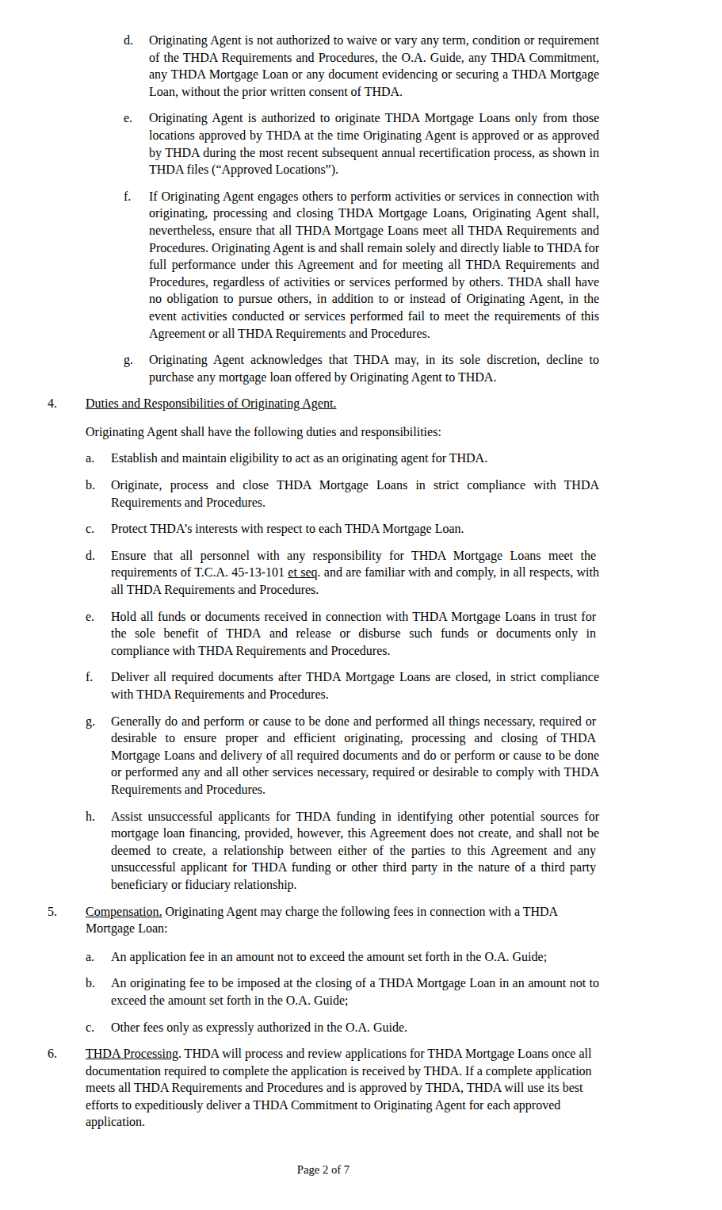d.
Originating Agent is not authorized to waive or vary any term, condition or requirement of the THDA Requirements and Procedures, the O.A. Guide, any THDA Commitment, any THDA Mortgage Loan or any document evidencing or securing a THDA Mortgage Loan, without the prior written consent of THDA.
e.
Originating Agent is authorized to originate THDA Mortgage Loans only from those locations approved by THDA at the time Originating Agent is approved or as approved by THDA during the most recent subsequent annual recertification process, as shown in THDA files (“Approved Locations”).
f.
If Originating Agent engages others to perform activities or services in connection with originating, processing and closing THDA Mortgage Loans, Originating Agent shall, nevertheless, ensure that all THDA Mortgage Loans meet all THDA Requirements and Procedures. Originating Agent is and shall remain solely and directly liable to THDA for full performance under this Agreement and for meeting all THDA Requirements and Procedures, regardless of activities or services performed by others. THDA shall have no obligation to pursue others, in addition to or instead of Originating Agent, in the event activities conducted or services performed fail to meet the requirements of this Agreement or all THDA Requirements and Procedures.
g.
Originating Agent acknowledges that THDA may, in its sole discretion, decline to purchase any mortgage loan offered by Originating Agent to THDA.
4.
Duties and Responsibilities of Originating Agent.
Originating Agent shall have the following duties and responsibilities:
a.
Establish and maintain eligibility to act as an originating agent for THDA.
b.
Originate, process and close THDA Mortgage Loans in strict compliance with THDA Requirements and Procedures.
c.
Protect THDA’s interests with respect to each THDA Mortgage Loan.
d.
Ensure that all personnel with any responsibility for THDA Mortgage Loans meet the requirements of T.C.A. 45-13-101 et seq. and are familiar with and comply, in all respects, with all THDA Requirements and Procedures.
e.
Hold all funds or documents received in connection with THDA Mortgage Loans in trust for the sole benefit of THDA and release or disburse such funds or documents only in compliance with THDA Requirements and Procedures.
f.
Deliver all required documents after THDA Mortgage Loans are closed, in strict compliance with THDA Requirements and Procedures.
g.
Generally do and perform or cause to be done and performed all things necessary, required or desirable to ensure proper and efficient originating, processing and closing of THDA Mortgage Loans and delivery of all required documents and do or perform or cause to be done or performed any and all other services necessary, required or desirable to comply with THDA Requirements and Procedures.
h.
Assist unsuccessful applicants for THDA funding in identifying other potential sources for mortgage loan financing, provided, however, this Agreement does not create, and shall not be deemed to create, a relationship between either of the parties to this Agreement and any unsuccessful applicant for THDA funding or other third party in the nature of a third party beneficiary or fiduciary relationship.
5.
Compensation. Originating Agent may charge the following fees in connection with a THDA Mortgage Loan:
a.
An application fee in an amount not to exceed the amount set forth in the O.A. Guide;
b.
An originating fee to be imposed at the closing of a THDA Mortgage Loan in an amount not to exceed the amount set forth in the O.A. Guide;
c.
Other fees only as expressly authorized in the O.A. Guide.
6.
THDA Processing. THDA will process and review applications for THDA Mortgage Loans once all documentation required to complete the application is received by THDA. If a complete application meets all THDA Requirements and Procedures and is approved by THDA, THDA will use its best efforts to expeditiously deliver a THDA Commitment to Originating Agent for each approved application.
Page 2 of 7